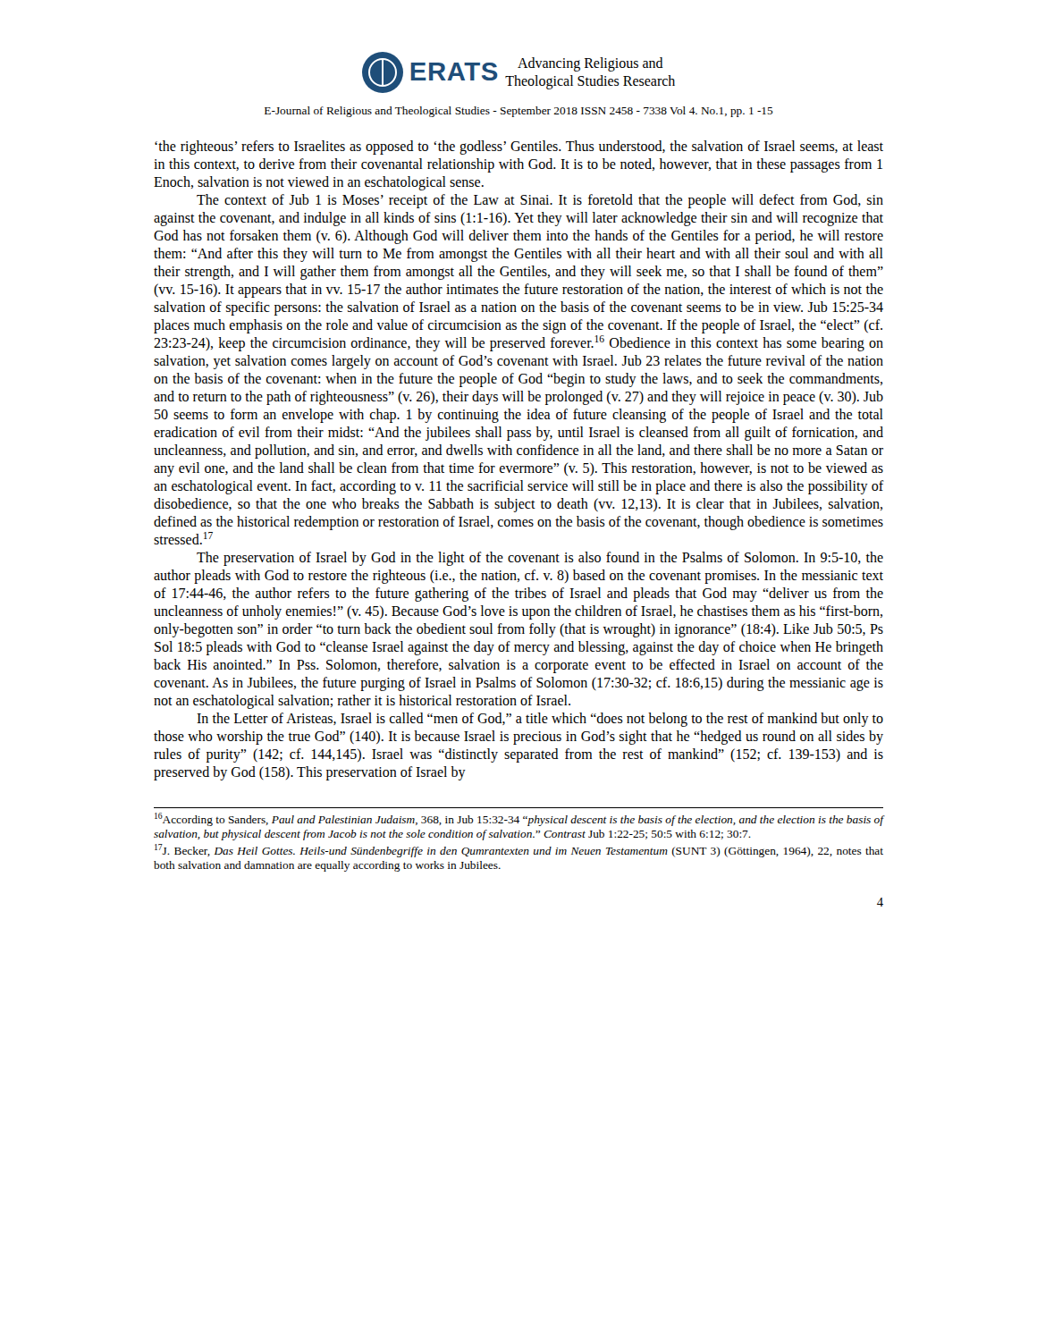ERATS Advancing Religious and
Theological Studies Research
E-Journal of Religious and Theological Studies - September 2018 ISSN 2458 - 7338 Vol 4. No.1, pp. 1 -15
‘the righteous’ refers to Israelites as opposed to ‘the godless’ Gentiles. Thus understood, the salvation of Israel seems, at least in this context, to derive from their covenantal relationship with God. It is to be noted, however, that in these passages from 1 Enoch, salvation is not viewed in an eschatological sense.
The context of Jub 1 is Moses’ receipt of the Law at Sinai. It is foretold that the people will defect from God, sin against the covenant, and indulge in all kinds of sins (1:1-16). Yet they will later acknowledge their sin and will recognize that God has not forsaken them (v. 6). Although God will deliver them into the hands of the Gentiles for a period, he will restore them: “And after this they will turn to Me from amongst the Gentiles with all their heart and with all their soul and with all their strength, and I will gather them from amongst all the Gentiles, and they will seek me, so that I shall be found of them” (vv. 15-16). It appears that in vv. 15-17 the author intimates the future restoration of the nation, the interest of which is not the salvation of specific persons: the salvation of Israel as a nation on the basis of the covenant seems to be in view. Jub 15:25-34 places much emphasis on the role and value of circumcision as the sign of the covenant. If the people of Israel, the “elect” (cf. 23:23-24), keep the circumcision ordinance, they will be preserved forever.16 Obedience in this context has some bearing on salvation, yet salvation comes largely on account of God’s covenant with Israel. Jub 23 relates the future revival of the nation on the basis of the covenant: when in the future the people of God “begin to study the laws, and to seek the commandments, and to return to the path of righteousness” (v. 26), their days will be prolonged (v. 27) and they will rejoice in peace (v. 30). Jub 50 seems to form an envelope with chap. 1 by continuing the idea of future cleansing of the people of Israel and the total eradication of evil from their midst: “And the jubilees shall pass by, until Israel is cleansed from all guilt of fornication, and uncleanness, and pollution, and sin, and error, and dwells with confidence in all the land, and there shall be no more a Satan or any evil one, and the land shall be clean from that time for evermore” (v. 5). This restoration, however, is not to be viewed as an eschatological event. In fact, according to v. 11 the sacrificial service will still be in place and there is also the possibility of disobedience, so that the one who breaks the Sabbath is subject to death (vv. 12,13). It is clear that in Jubilees, salvation, defined as the historical redemption or restoration of Israel, comes on the basis of the covenant, though obedience is sometimes stressed.17
The preservation of Israel by God in the light of the covenant is also found in the Psalms of Solomon. In 9:5-10, the author pleads with God to restore the righteous (i.e., the nation, cf. v. 8) based on the covenant promises. In the messianic text of 17:44-46, the author refers to the future gathering of the tribes of Israel and pleads that God may “deliver us from the uncleanness of unholy enemies!” (v. 45). Because God’s love is upon the children of Israel, he chastises them as his “first-born, only-begotten son” in order “to turn back the obedient soul from folly (that is wrought) in ignorance” (18:4). Like Jub 50:5, Ps Sol 18:5 pleads with God to “cleanse Israel against the day of mercy and blessing, against the day of choice when He bringeth back His anointed.” In Pss. Solomon, therefore, salvation is a corporate event to be effected in Israel on account of the covenant. As in Jubilees, the future purging of Israel in Psalms of Solomon (17:30-32; cf. 18:6,15) during the messianic age is not an eschatological salvation; rather it is historical restoration of Israel.
In the Letter of Aristeas, Israel is called “men of God,” a title which “does not belong to the rest of mankind but only to those who worship the true God” (140). It is because Israel is precious in God’s sight that he “hedged us round on all sides by rules of purity” (142; cf. 144,145). Israel was “distinctly separated from the rest of mankind” (152; cf. 139-153) and is preserved by God (158). This preservation of Israel by
16According to Sanders, Paul and Palestinian Judaism, 368, in Jub 15:32-34 “physical descent is the basis of the election, and the election is the basis of salvation, but physical descent from Jacob is not the sole condition of salvation.” Contrast Jub 1:22-25; 50:5 with 6:12; 30:7.
17J. Becker, Das Heil Gottes. Heils-und Sündenbegriffe in den Qumrantexten und im Neuen Testamentum (SUNT 3) (Göttingen, 1964), 22, notes that both salvation and damnation are equally according to works in Jubilees.
4